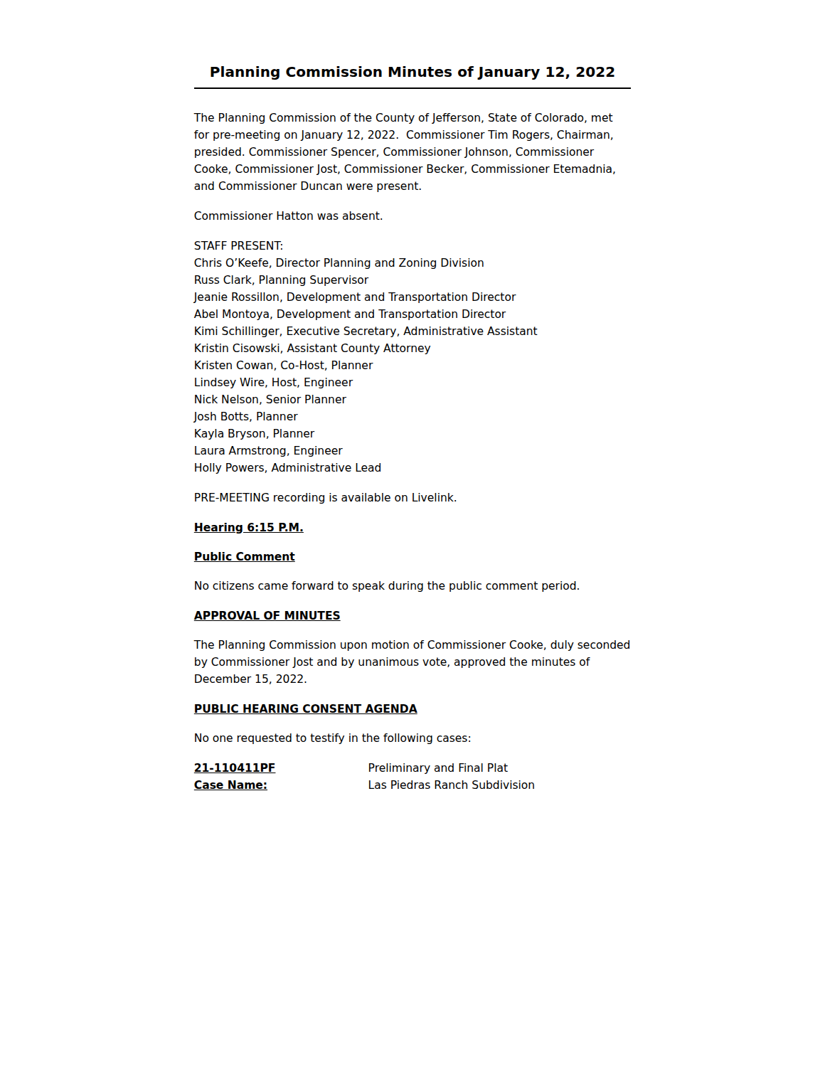Planning Commission Minutes of January 12, 2022
The Planning Commission of the County of Jefferson, State of Colorado, met for pre-meeting on January 12, 2022. Commissioner Tim Rogers, Chairman, presided. Commissioner Spencer, Commissioner Johnson, Commissioner Cooke, Commissioner Jost, Commissioner Becker, Commissioner Etemadnia, and Commissioner Duncan were present.
Commissioner Hatton was absent.
STAFF PRESENT:
Chris O’Keefe, Director Planning and Zoning Division
Russ Clark, Planning Supervisor
Jeanie Rossillon, Development and Transportation Director
Abel Montoya, Development and Transportation Director
Kimi Schillinger, Executive Secretary, Administrative Assistant
Kristin Cisowski, Assistant County Attorney
Kristen Cowan, Co-Host, Planner
Lindsey Wire, Host, Engineer
Nick Nelson, Senior Planner
Josh Botts, Planner
Kayla Bryson, Planner
Laura Armstrong, Engineer
Holly Powers, Administrative Lead
PRE-MEETING recording is available on Livelink.
Hearing 6:15 P.M.
Public Comment
No citizens came forward to speak during the public comment period.
APPROVAL OF MINUTES
The Planning Commission upon motion of Commissioner Cooke, duly seconded by Commissioner Jost and by unanimous vote, approved the minutes of December 15, 2022.
PUBLIC HEARING CONSENT AGENDA
No one requested to testify in the following cases:
21-110411PF
Case Name:
Preliminary and Final Plat
Las Piedras Ranch Subdivision